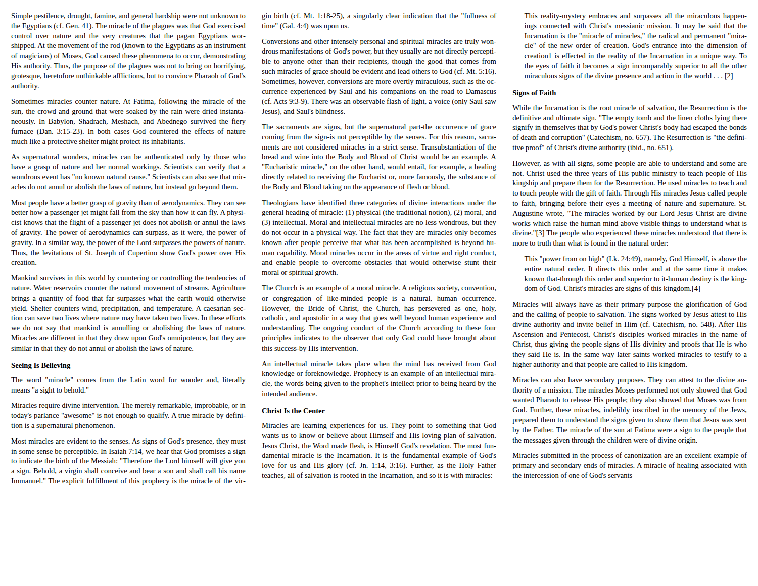Simple pestilence, drought, famine, and general hardship were not unknown to the Egyptians (cf. Gen. 41). The miracle of the plagues was that God exercised control over nature and the very creatures that the pagan Egyptians worshipped. At the movement of the rod (known to the Egyptians as an instrument of magicians) of Moses, God caused these phenomena to occur, demonstrating His authority. Thus, the purpose of the plagues was not to bring on horrifying, grotesque, heretofore unthinkable afflictions, but to convince Pharaoh of God's authority.
Sometimes miracles counter nature. At Fatima, following the miracle of the sun, the crowd and ground that were soaked by the rain were dried instantaneously. In Babylon, Shadrach, Meshach, and Abednego survived the fiery furnace (Dan. 3:15-23). In both cases God countered the effects of nature much like a protective shelter might protect its inhabitants.
As supernatural wonders, miracles can be authenticated only by those who have a grasp of nature and her normal workings. Scientists can verify that a wondrous event has "no known natural cause." Scientists can also see that miracles do not annul or abolish the laws of nature, but instead go beyond them.
Most people have a better grasp of gravity than of aerodynamics. They can see better how a passenger jet might fall from the sky than how it can fly. A physicist knows that the flight of a passenger jet does not abolish or annul the laws of gravity. The power of aerodynamics can surpass, as it were, the power of gravity. In a similar way, the power of the Lord surpasses the powers of nature. Thus, the levitations of St. Joseph of Cupertino show God's power over His creation.
Mankind survives in this world by countering or controlling the tendencies of nature. Water reservoirs counter the natural movement of streams. Agriculture brings a quantity of food that far surpasses what the earth would otherwise yield. Shelter counters wind, precipitation, and temperature. A caesarian section can save two lives where nature may have taken two lives. In these efforts we do not say that mankind is annulling or abolishing the laws of nature. Miracles are different in that they draw upon God's omnipotence, but they are similar in that they do not annul or abolish the laws of nature.
Seeing Is Believing
The word "miracle" comes from the Latin word for wonder and, literally means "a sight to behold."
Miracles require divine intervention. The merely remarkable, improbable, or in today's parlance "awesome" is not enough to qualify. A true miracle by definition is a supernatural phenomenon.
Most miracles are evident to the senses. As signs of God's presence, they must in some sense be perceptible. In Isaiah 7:14, we hear that God promises a sign to indicate the birth of the Messiah: "Therefore the Lord himself will give you a sign. Behold, a virgin shall conceive and bear a son and shall call his name Immanuel." The explicit fulfillment of this prophecy is the miracle of the virgin birth (cf. Mt. 1:18-25), a singularly clear indication that the "fullness of time" (Gal. 4:4) was upon us.
Conversions and other intensely personal and spiritual miracles are truly wondrous manifestations of God's power, but they usually are not directly perceptible to anyone other than their recipients, though the good that comes from such miracles of grace should be evident and lead others to God (cf. Mt. 5:16). Sometimes, however, conversions are more overtly miraculous, such as the occurrence experienced by Saul and his companions on the road to Damascus (cf. Acts 9:3-9). There was an observable flash of light, a voice (only Saul saw Jesus), and Saul's blindness.
The sacraments are signs, but the supernatural part-the occurrence of grace coming from the sign-is not perceptible by the senses. For this reason, sacraments are not considered miracles in a strict sense. Transubstantiation of the bread and wine into the Body and Blood of Christ would be an example. A "Eucharistic miracle," on the other hand, would entail, for example, a healing directly related to receiving the Eucharist or, more famously, the substance of the Body and Blood taking on the appearance of flesh or blood.
Theologians have identified three categories of divine interactions under the general heading of miracle: (1) physical (the traditional notion), (2) moral, and (3) intellectual. Moral and intellectual miracles are no less wondrous, but they do not occur in a physical way. The fact that they are miracles only becomes known after people perceive that what has been accomplished is beyond human capability. Moral miracles occur in the areas of virtue and right conduct, and enable people to overcome obstacles that would otherwise stunt their moral or spiritual growth.
The Church is an example of a moral miracle. A religious society, convention, or congregation of like-minded people is a natural, human occurrence. However, the Bride of Christ, the Church, has persevered as one, holy, catholic, and apostolic in a way that goes well beyond human experience and understanding. The ongoing conduct of the Church according to these four principles indicates to the observer that only God could have brought about this success-by His intervention.
An intellectual miracle takes place when the mind has received from God knowledge or foreknowledge. Prophecy is an example of an intellectual miracle, the words being given to the prophet's intellect prior to being heard by the intended audience.
Christ Is the Center
Miracles are learning experiences for us. They point to something that God wants us to know or believe about Himself and His loving plan of salvation. Jesus Christ, the Word made flesh, is Himself God's revelation. The most fundamental miracle is the Incarnation. It is the fundamental example of God's love for us and His glory (cf. Jn. 1:14, 3:16). Further, as the Holy Father teaches, all of salvation is rooted in the Incarnation, and so it is with miracles:
This reality-mystery embraces and surpasses all the miraculous happenings connected with Christ's messianic mission. It may be said that the Incarnation is the "miracle of miracles," the radical and permanent "miracle" of the new order of creation. God's entrance into the dimension of creation1 is effected in the reality of the Incarnation in a unique way. To the eyes of faith it becomes a sign incomparably superior to all the other miraculous signs of the divine presence and action in the world . . . [2]
Signs of Faith
While the Incarnation is the root miracle of salvation, the Resurrection is the definitive and ultimate sign. "The empty tomb and the linen cloths lying there signify in themselves that by God's power Christ's body had escaped the bonds of death and corruption" (Catechism, no. 657). The Resurrection is "the definitive proof" of Christ's divine authority (ibid., no. 651).
However, as with all signs, some people are able to understand and some are not. Christ used the three years of His public ministry to teach people of His kingship and prepare them for the Resurrection. He used miracles to teach and to touch people with the gift of faith. Through His miracles Jesus called people to faith, bringing before their eyes a meeting of nature and supernature. St. Augustine wrote, "The miracles worked by our Lord Jesus Christ are divine works which raise the human mind above visible things to understand what is divine."[3] The people who experienced these miracles understood that there is more to truth than what is found in the natural order:
This "power from on high" (Lk. 24:49), namely, God Himself, is above the entire natural order. It directs this order and at the same time it makes known that-through this order and superior to it-human destiny is the kingdom of God. Christ's miracles are signs of this kingdom.[4]
Miracles will always have as their primary purpose the glorification of God and the calling of people to salvation. The signs worked by Jesus attest to His divine authority and invite belief in Him (cf. Catechism, no. 548). After His Ascension and Pentecost, Christ's disciples worked miracles in the name of Christ, thus giving the people signs of His divinity and proofs that He is who they said He is. In the same way later saints worked miracles to testify to a higher authority and that people are called to His kingdom.
Miracles can also have secondary purposes. They can attest to the divine authority of a mission. The miracles Moses performed not only showed that God wanted Pharaoh to release His people; they also showed that Moses was from God. Further, these miracles, indelibly inscribed in the memory of the Jews, prepared them to understand the signs given to show them that Jesus was sent by the Father. The miracle of the sun at Fatima were a sign to the people that the messages given through the children were of divine origin.
Miracles submitted in the process of canonization are an excellent example of primary and secondary ends of miracles. A miracle of healing associated with the intercession of one of God's servants